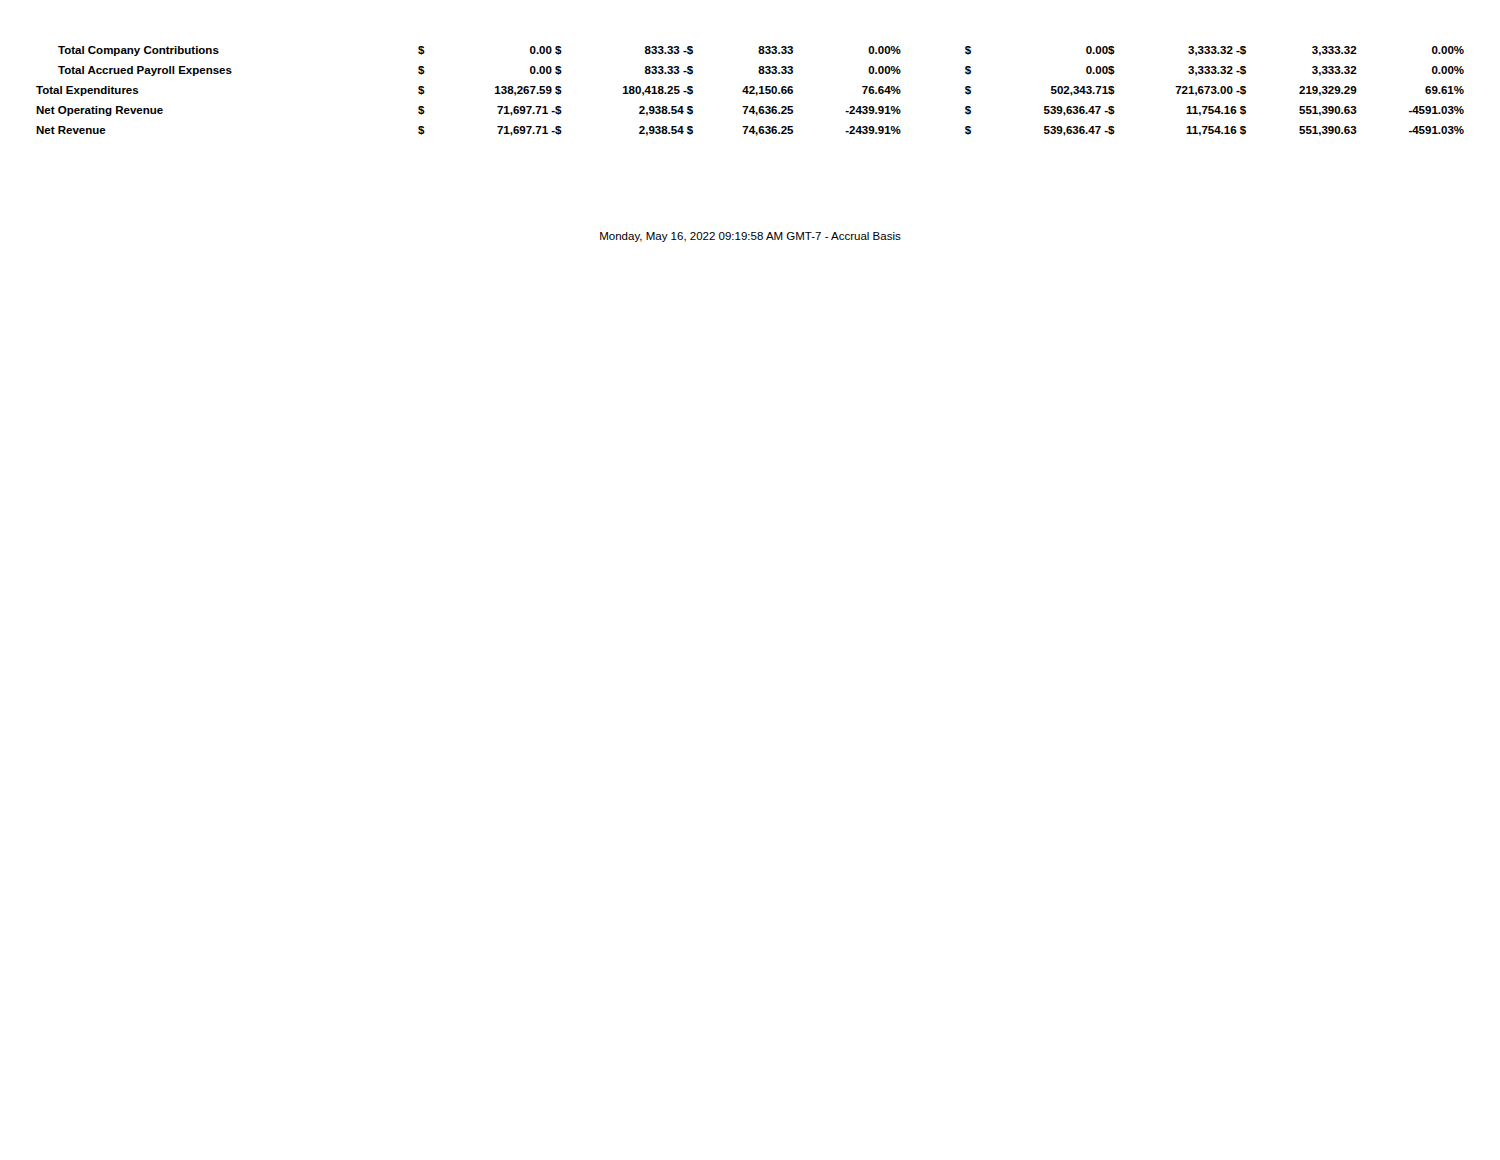| Total Company Contributions | | $ | 0.00 $ | 833.33 -$ | 833.33 | 0.00% | | $ | 0.00$ | 3,333.32 -$ | 3,333.32 | 0.00% |
| Total Accrued Payroll Expenses | | $ | 0.00 $ | 833.33 -$ | 833.33 | 0.00% | | $ | 0.00$ | 3,333.32 -$ | 3,333.32 | 0.00% |
| Total Expenditures | | $ | 138,267.59 $ | 180,418.25 -$ | 42,150.66 | 76.64% | | $ | 502,343.71$ | 721,673.00 -$ | 219,329.29 | 69.61% |
| Net Operating Revenue | | $ | 71,697.71 -$ | 2,938.54 $ | 74,636.25 | -2439.91% | | $ | 539,636.47 -$ | 11,754.16 $ | 551,390.63 | -4591.03% |
| Net Revenue | | $ | 71,697.71 -$ | 2,938.54 $ | 74,636.25 | -2439.91% | | $ | 539,636.47 -$ | 11,754.16 $ | 551,390.63 | -4591.03% |
Monday, May 16, 2022 09:19:58 AM GMT-7 - Accrual Basis